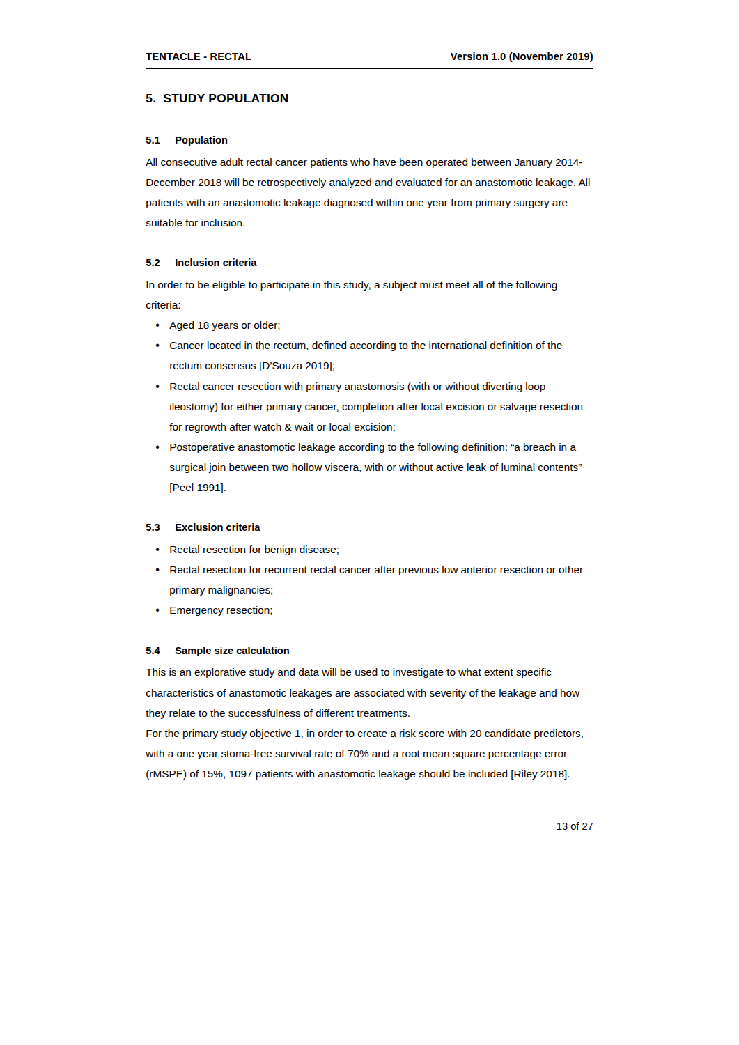TENTACLE - RECTAL Version 1.0 (November 2019)
5. STUDY POPULATION
5.1 Population
All consecutive adult rectal cancer patients who have been operated between January 2014-December 2018 will be retrospectively analyzed and evaluated for an anastomotic leakage. All patients with an anastomotic leakage diagnosed within one year from primary surgery are suitable for inclusion.
5.2 Inclusion criteria
In order to be eligible to participate in this study, a subject must meet all of the following criteria:
Aged 18 years or older;
Cancer located in the rectum, defined according to the international definition of the rectum consensus [D’Souza 2019];
Rectal cancer resection with primary anastomosis (with or without diverting loop ileostomy) for either primary cancer, completion after local excision or salvage resection for regrowth after watch & wait or local excision;
Postoperative anastomotic leakage according to the following definition: “a breach in a surgical join between two hollow viscera, with or without active leak of luminal contents” [Peel 1991].
5.3 Exclusion criteria
Rectal resection for benign disease;
Rectal resection for recurrent rectal cancer after previous low anterior resection or other primary malignancies;
Emergency resection;
5.4 Sample size calculation
This is an explorative study and data will be used to investigate to what extent specific characteristics of anastomotic leakages are associated with severity of the leakage and how they relate to the successfulness of different treatments.
For the primary study objective 1, in order to create a risk score with 20 candidate predictors, with a one year stoma-free survival rate of 70% and a root mean square percentage error (rMSPE) of 15%, 1097 patients with anastomotic leakage should be included [Riley 2018].
13 of 27